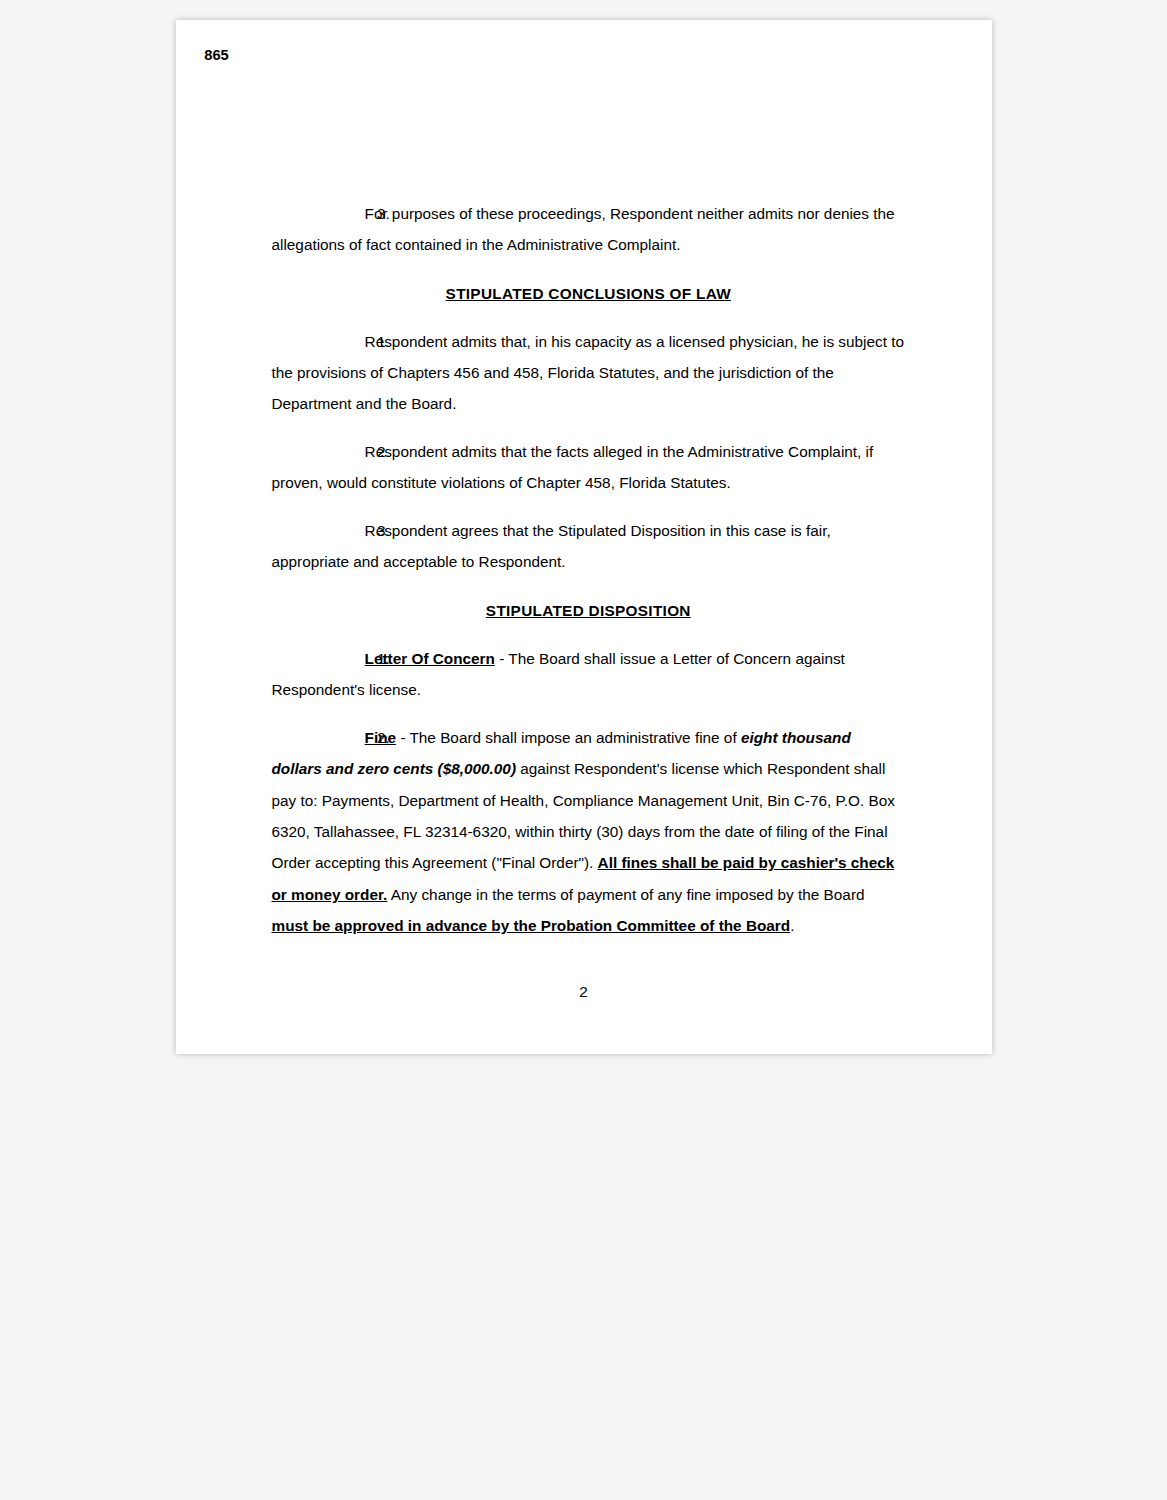865
3. For purposes of these proceedings, Respondent neither admits nor denies the allegations of fact contained in the Administrative Complaint.
STIPULATED CONCLUSIONS OF LAW
1. Respondent admits that, in his capacity as a licensed physician, he is subject to the provisions of Chapters 456 and 458, Florida Statutes, and the jurisdiction of the Department and the Board.
2. Respondent admits that the facts alleged in the Administrative Complaint, if proven, would constitute violations of Chapter 458, Florida Statutes.
3. Respondent agrees that the Stipulated Disposition in this case is fair, appropriate and acceptable to Respondent.
STIPULATED DISPOSITION
1. Letter Of Concern - The Board shall issue a Letter of Concern against Respondent's license.
2. Fine - The Board shall impose an administrative fine of eight thousand dollars and zero cents ($8,000.00) against Respondent's license which Respondent shall pay to: Payments, Department of Health, Compliance Management Unit, Bin C-76, P.O. Box 6320, Tallahassee, FL 32314-6320, within thirty (30) days from the date of filing of the Final Order accepting this Agreement ("Final Order"). All fines shall be paid by cashier's check or money order. Any change in the terms of payment of any fine imposed by the Board must be approved in advance by the Probation Committee of the Board.
2